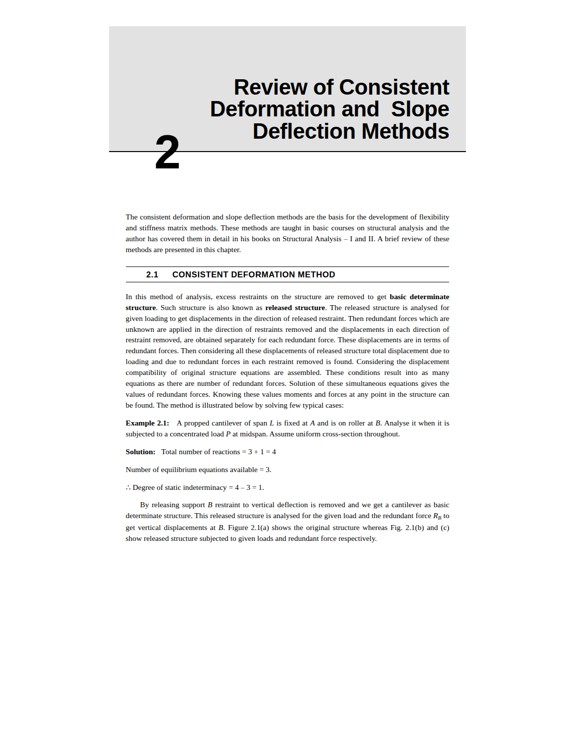2
Review of Consistent
Deformation and Slope
Deflection Methods
The consistent deformation and slope deflection methods are the basis for the development of flexibility and stiffness matrix methods. These methods are taught in basic courses on structural analysis and the author has covered them in detail in his books on Structural Analysis – I and II. A brief review of these methods are presented in this chapter.
2.1 CONSISTENT DEFORMATION METHOD
In this method of analysis, excess restraints on the structure are removed to get basic determinate structure. Such structure is also known as released structure. The released structure is analysed for given loading to get displacements in the direction of released restraint. Then redundant forces which are unknown are applied in the direction of restraints removed and the displacements in each direction of restraint removed, are obtained separately for each redundant force. These displacements are in terms of redundant forces. Then considering all these displacements of released structure total displacement due to loading and due to redundant forces in each restraint removed is found. Considering the displacement compatibility of original structure equations are assembled. These conditions result into as many equations as there are number of redundant forces. Solution of these simultaneous equations gives the values of redundant forces. Knowing these values moments and forces at any point in the structure can be found. The method is illustrated below by solving few typical cases:
Example 2.1: A propped cantilever of span L is fixed at A and is on roller at B. Analyse it when it is subjected to a concentrated load P at midspan. Assume uniform cross-section throughout.
Solution: Total number of reactions = 3 + 1 = 4
Number of equilibrium equations available = 3.
∴ Degree of static indeterminacy = 4 – 3 = 1.
By releasing support B restraint to vertical deflection is removed and we get a cantilever as basic determinate structure. This released structure is analysed for the given load and the redundant force RB to get vertical displacements at B. Figure 2.1(a) shows the original structure whereas Fig. 2.1(b) and (c) show released structure subjected to given loads and redundant force respectively.